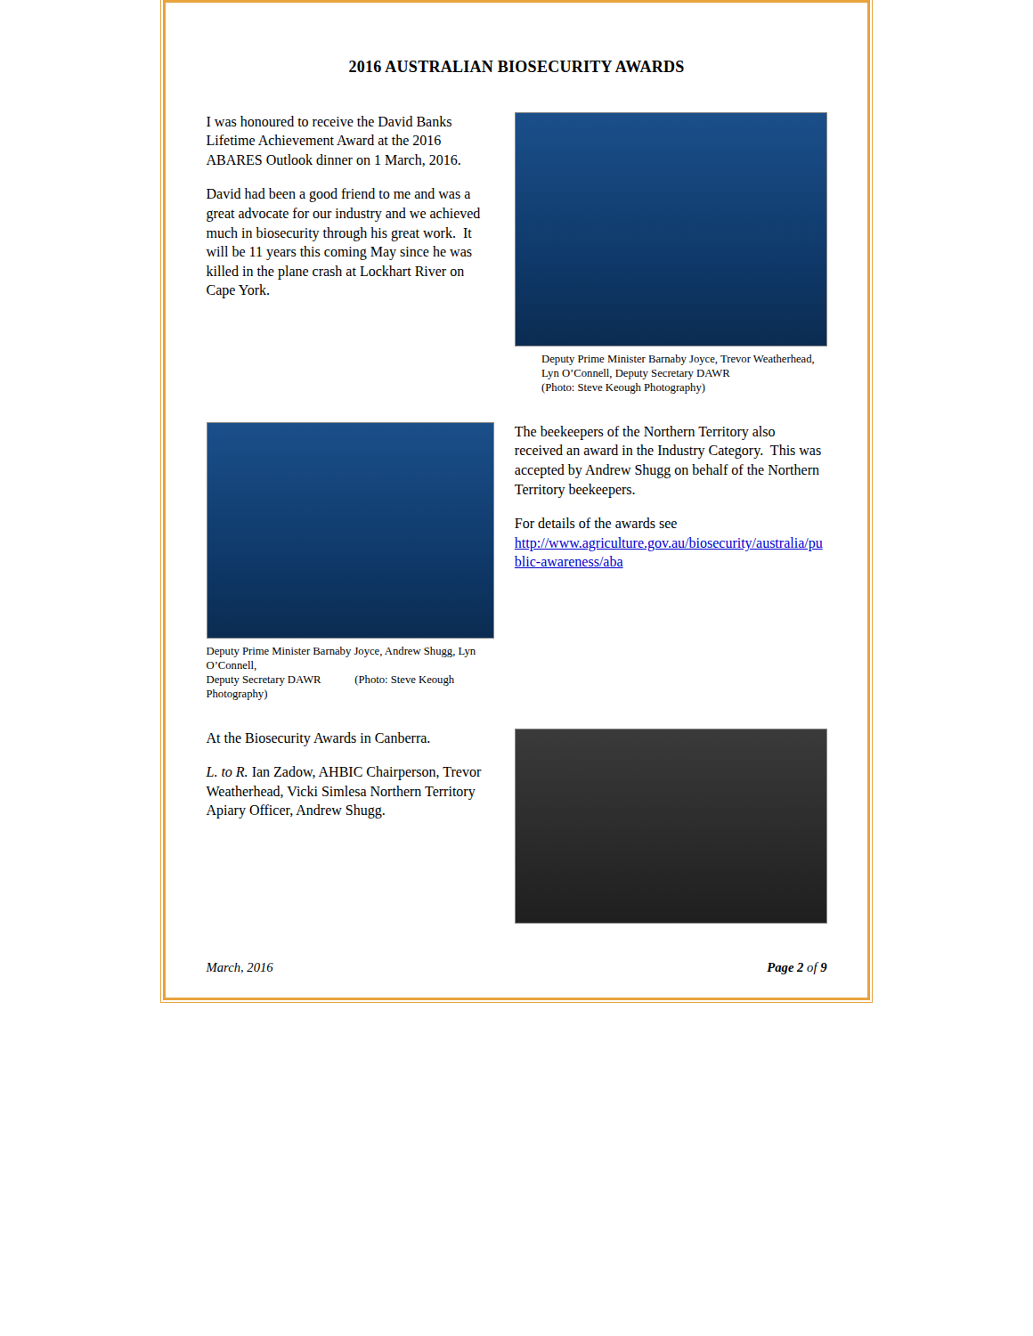2016 AUSTRALIAN BIOSECURITY AWARDS
I was honoured to receive the David Banks Lifetime Achievement Award at the 2016 ABARES Outlook dinner on 1 March, 2016.
David had been a good friend to me and was a great advocate for our industry and we achieved much in biosecurity through his great work. It will be 11 years this coming May since he was killed in the plane crash at Lockhart River on Cape York.
Deputy Prime Minister Barnaby Joyce, Trevor Weatherhead,
Lyn O’Connell, Deputy Secretary DAWR
(Photo: Steve Keough Photography)
Deputy Prime Minister Barnaby Joyce, Andrew Shugg, Lyn O’Connell,
Deputy Secretary DAWR (Photo: Steve Keough Photography)
The beekeepers of the Northern Territory also received an award in the Industry Category. This was accepted by Andrew Shugg on behalf of the Northern Territory beekeepers.
For details of the awards see
http://www.agriculture.gov.au/biosecurity/australia/public-awareness/aba
At the Biosecurity Awards in Canberra.
L. to R. Ian Zadow, AHBIC Chairperson, Trevor Weatherhead, Vicki Simlesa Northern Territory Apiary Officer, Andrew Shugg.
March, 2016 Page 2 of 9